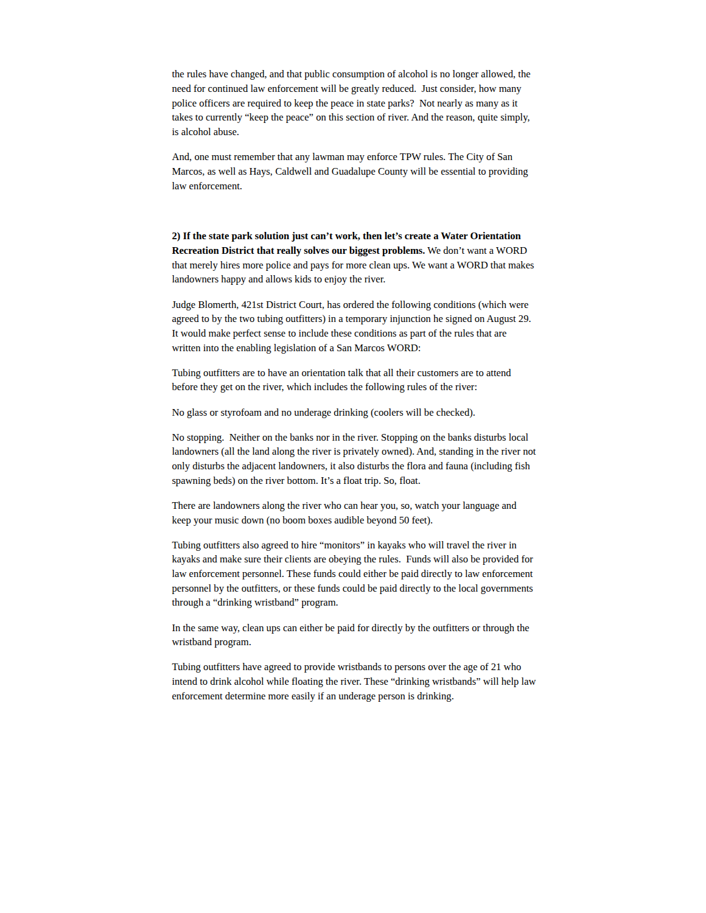the rules have changed, and that public consumption of alcohol is no longer allowed, the need for continued law enforcement will be greatly reduced. Just consider, how many police officers are required to keep the peace in state parks? Not nearly as many as it takes to currently “keep the peace” on this section of river. And the reason, quite simply, is alcohol abuse.
And, one must remember that any lawman may enforce TPW rules. The City of San Marcos, as well as Hays, Caldwell and Guadalupe County will be essential to providing law enforcement.
2) If the state park solution just can’t work, then let’s create a Water Orientation Recreation District that really solves our biggest problems. We don’t want a WORD that merely hires more police and pays for more clean ups. We want a WORD that makes landowners happy and allows kids to enjoy the river.
Judge Blomerth, 421st District Court, has ordered the following conditions (which were agreed to by the two tubing outfitters) in a temporary injunction he signed on August 29. It would make perfect sense to include these conditions as part of the rules that are written into the enabling legislation of a San Marcos WORD:
Tubing outfitters are to have an orientation talk that all their customers are to attend before they get on the river, which includes the following rules of the river:
No glass or styrofoam and no underage drinking (coolers will be checked).
No stopping. Neither on the banks nor in the river. Stopping on the banks disturbs local landowners (all the land along the river is privately owned). And, standing in the river not only disturbs the adjacent landowners, it also disturbs the flora and fauna (including fish spawning beds) on the river bottom. It’s a float trip. So, float.
There are landowners along the river who can hear you, so, watch your language and keep your music down (no boom boxes audible beyond 50 feet).
Tubing outfitters also agreed to hire “monitors” in kayaks who will travel the river in kayaks and make sure their clients are obeying the rules. Funds will also be provided for law enforcement personnel. These funds could either be paid directly to law enforcement personnel by the outfitters, or these funds could be paid directly to the local governments through a “drinking wristband” program.
In the same way, clean ups can either be paid for directly by the outfitters or through the wristband program.
Tubing outfitters have agreed to provide wristbands to persons over the age of 21 who intend to drink alcohol while floating the river. These “drinking wristbands” will help law enforcement determine more easily if an underage person is drinking.